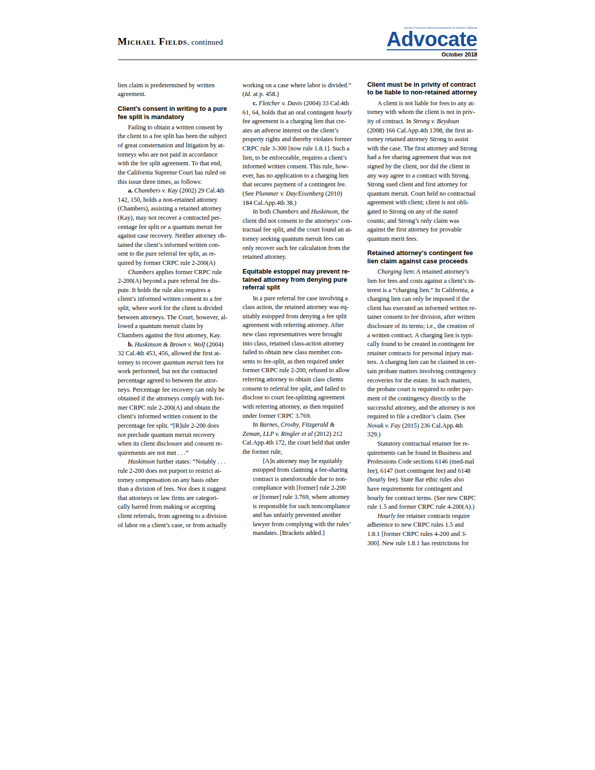Michael Fields, continued
Journal of Consumer Attorneys Associations for Southern California
Advocate
October 2018
lien claim is predetermined by written agreement.
Client’s consent in writing to a pure fee split is mandatory
Failing to obtain a written consent by the client to a fee split has been the subject of great consternation and litigation by attorneys who are not paid in accordance with the fee split agreement. To that end, the California Supreme Court has ruled on this issue three times, as follows:
a. Chambers v. Kay (2002) 29 Cal.4th 142, 150, holds a non-retained attorney (Chambers), assisting a retained attorney (Kay), may not recover a contracted percentage fee split or a quantum meruit fee against case recovery. Neither attorney obtained the client’s informed written consent to the pure referral fee split, as required by former CRPC rule 2-200(A)
Chambers applies former CRPC rule 2-200(A) beyond a pure referral fee dispute. It holds the rule also requires a client’s informed written consent to a fee split, where work for the client is divided between attorneys. The Court, however, allowed a quantum meruit claim by Chambers against the first attorney, Kay.
b. Huskinson & Brown v. Wolf (2004) 32 Cal.4th 453, 456, allowed the first attorney to recover quantum meruit fees for work performed, but not the contracted percentage agreed to between the attorneys. Percentage fee recovery can only be obtained if the attorneys comply with former CRPC rule 2-200(A) and obtain the client’s informed written consent to the percentage fee split. “[R]ule 2-200 does not preclude quantum meruit recovery when its client disclosure and consent requirements are not met . . .”
Huskinson further states: “Notably . . . rule 2-200 does not purport to restrict attorney compensation on any basis other than a division of fees. Nor does it suggest that attorneys or law firms are categorically barred from making or accepting client referrals, from agreeing to a division of labor on a client’s case, or from actually working on a case where labor is divided.” (Id. at p. 458.)
c. Fletcher v. Davis (2004) 33 Cal.4th 61, 64, holds that an oral contingent hourly fee agreement is a charging lien that creates an adverse interest on the client’s property rights and thereby violates former CRPC rule 3-300 [now rule 1.8.1]. Such a lien, to be enforceable, requires a client’s informed written consent. This rule, however, has no application to a charging lien that secures payment of a contingent fee. (See Plummer v. Day/Eisenberg (2010) 184 Cal.App.4th 38.)
In both Chambers and Huskinson, the client did not consent to the attorneys’ contractual fee split, and the court found an attorney seeking quantum meruit fees can only recover such fee calculation from the retained attorney.
Equitable estoppel may prevent retained attorney from denying pure referral split
In a pure referral fee case involving a class action, the retained attorney was equitably estopped from denying a fee split agreement with referring attorney. After new class representatives were brought into class, retained class-action attorney failed to obtain new class member consents to fee-split, as then required under former CRPC rule 2-200, refused to allow referring attorney to obtain class clients consent to referral fee split, and failed to disclose to court fee-splitting agreement with referring attorney, as then required under former CRPC 3.769.
In Barnes, Crosby, Fitzgerald & Zeman, LLP v. Ringler et al (2012) 212 Cal.App.4th 172, the court held that under the former rule,
[A]n attorney may be equitably estopped from claiming a fee-sharing contract is unenforceable due to noncompliance with [former] rule 2-200 or [former] rule 3.769, where attorney is responsible for such noncompliance and has unfairly prevented another lawyer from complying with the rules’ mandates. [Brackets added.]
Client must be in privity of contract to be liable to non-retained attorney
A client is not liable for fees to any attorney with whom the client is not in privity of contract. In Strong v. Beydoun (2008) 166 Cal.App.4th 1398, the first attorney retained attorney Strong to assist with the case. The first attorney and Strong had a fee sharing agreement that was not signed by the client, nor did the client in any way agree to a contract with Strong. Strong sued client and first attorney for quantum meruit. Court held no contractual agreement with client; client is not obligated to Strong on any of the stated counts; and Strong’s only claim was against the first attorney for provable quantum merit fees.
Retained attorney’s contingent fee lien claim against case proceeds
Charging lien: A retained attorney’s lien for fees and costs against a client’s interest is a “charging lien.” In California, a charging lien can only be imposed if the client has executed an informed written retainer consent to fee division, after written disclosure of its terms; i.e., the creation of a written contract. A charging lien is typically found to be created in contingent fee retainer contracts for personal injury matters. A charging lien can be claimed in certain probate matters involving contingency recoveries for the estate. In such matters, the probate court is required to order payment of the contingency directly to the successful attorney, and the attorney is not required to file a creditor’s claim. (See Novak v. Fay (2015) 236 Cal.App.4th 329.)
Statutory contractual retainer fee requirements can be found in Business and Professions Code sections 6146 (med-mal fee), 6147 (tort contingent fee) and 6148 (hourly fee). State Bar ethic rules also have requirements for contingent and hourly fee contract terms. (See new CRPC rule 1.5 and former CRPC rule 4-200(A).)
Hourly fee retainer contracts require adherence to new CRPC rules 1.5 and 1.8.1 [former CRPC rules 4-200 and 3-300]. New rule 1.8.1 has restrictions for